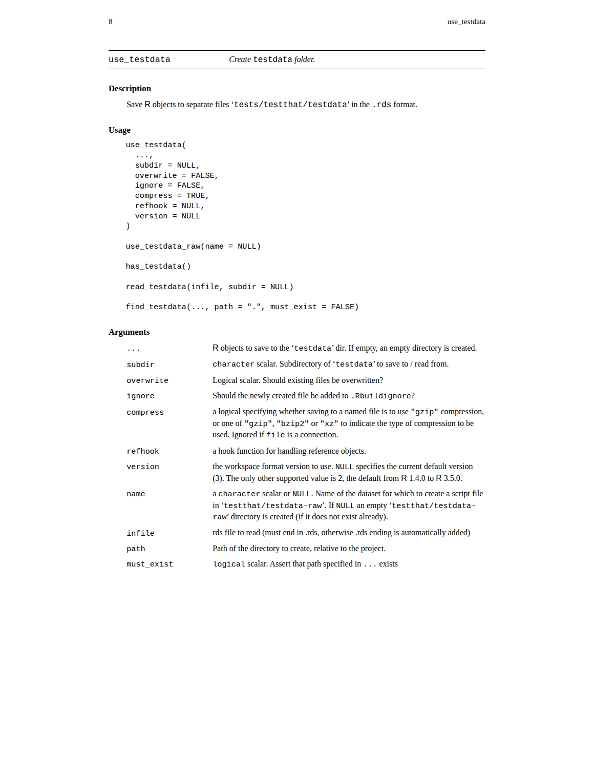8 use_testdata
use_testdata Create testdata folder.
Description
Save R objects to separate files ‘tests/testthat/testdata’ in the .rds format.
Usage
use_testdata(
  ...,
  subdir = NULL,
  overwrite = FALSE,
  ignore = FALSE,
  compress = TRUE,
  refhook = NULL,
  version = NULL
)

use_testdata_raw(name = NULL)

has_testdata()

read_testdata(infile, subdir = NULL)

find_testdata(..., path = ".", must_exist = FALSE)
Arguments
...
R objects to save to the ‘testdata’ dir. If empty, an empty directory is created.
subdir
character scalar. Subdirectory of ‘testdata’ to save to / read from.
overwrite
Logical scalar. Should existing files be overwritten?
ignore
Should the newly created file be added to .Rbuildignore?
compress
a logical specifying whether saving to a named file is to use "gzip" compression, or one of "gzip", "bzip2" or "xz" to indicate the type of compression to be used. Ignored if file is a connection.
refhook
a hook function for handling reference objects.
version
the workspace format version to use. NULL specifies the current default version (3). The only other supported value is 2, the default from R 1.4.0 to R 3.5.0.
name
a character scalar or NULL. Name of the dataset for which to create a script file in ‘testthat/testdata-raw’. If NULL an empty ‘testthat/testdata-raw’ directory is created (if it does not exist already).
infile
rds file to read (must end in .rds, otherwise .rds ending is automatically added)
path
Path of the directory to create, relative to the project.
must_exist
logical scalar. Assert that path specified in ... exists